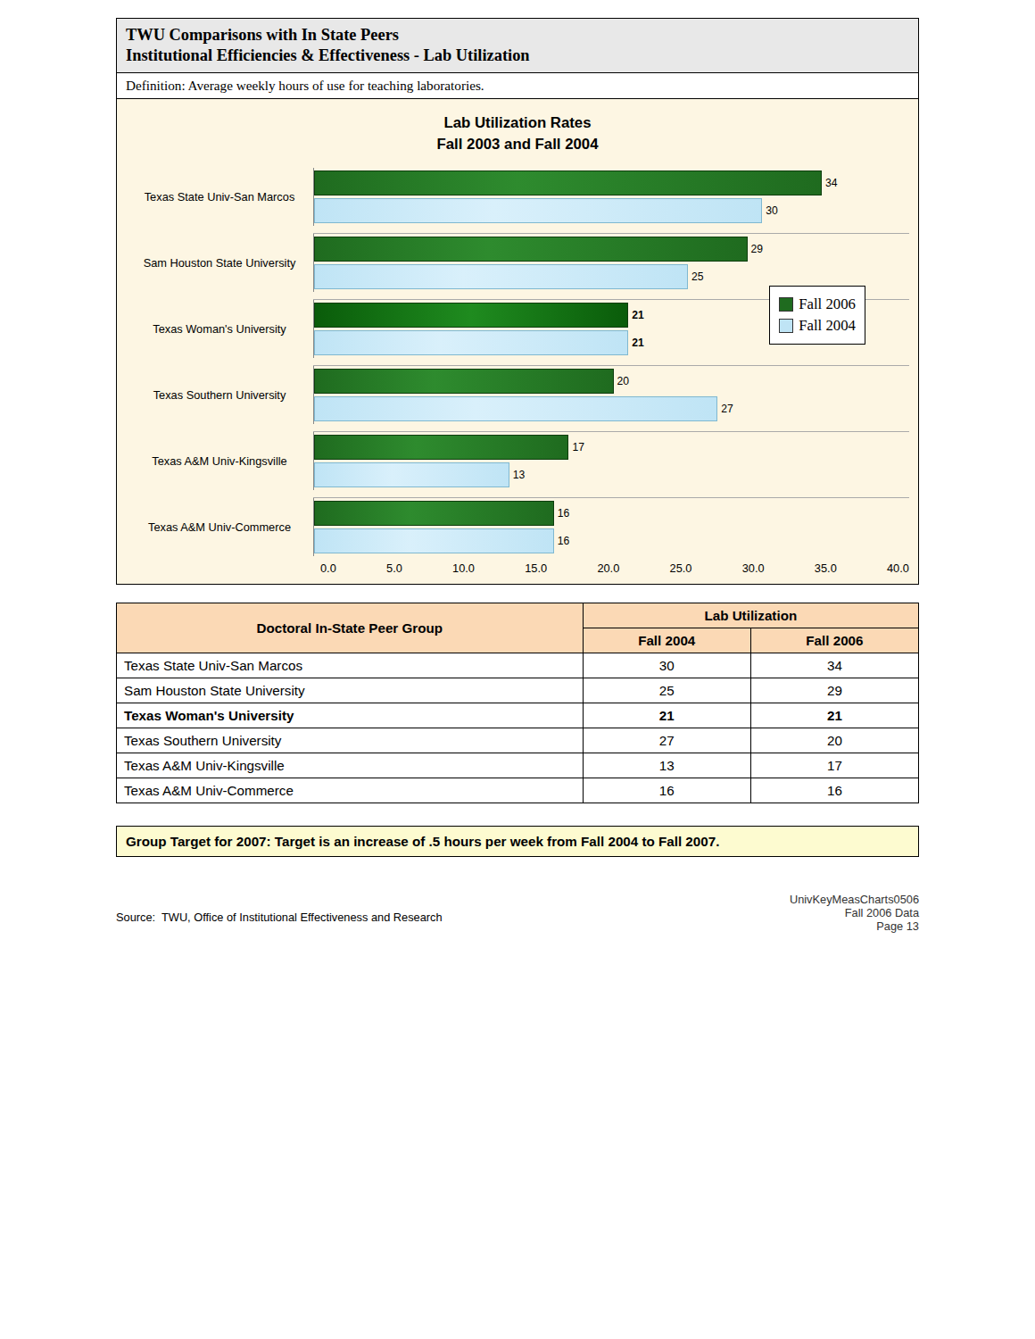TWU Comparisons with In State Peers
Institutional Efficiencies & Effectiveness - Lab Utilization
Definition: Average weekly hours of use for teaching laboratories.
Lab Utilization Rates
Fall 2003 and Fall 2004
Fall 2006
Fall 2004
| Texas State Univ-San Marcos | 34 30 |
| Sam Houston State University | 29 25 |
| Texas Woman's University | 21 21 |
| Texas Southern University | 20 27 |
| Texas A&M Univ-Kingsville | 17 13 |
| Texas A&M Univ-Commerce | 16 16 |
0.05.010.015.020.025.030.035.040.0
| Doctoral In-State Peer Group | Lab Utilization |
| --- | --- |
| Fall 2004 | Fall 2006 |
| Texas State Univ-San Marcos | 30 | 34 |
| Sam Houston State University | 25 | 29 |
| Texas Woman's University | 21 | 21 |
| Texas Southern University | 27 | 20 |
| Texas A&M Univ-Kingsville | 13 | 17 |
| Texas A&M Univ-Commerce | 16 | 16 |
Group Target for 2007: Target is an increase of .5 hours per week from Fall 2004 to Fall 2007.
Source: TWU, Office of Institutional Effectiveness and Research
UnivKeyMeasCharts0506
Fall 2006 Data
Page 13